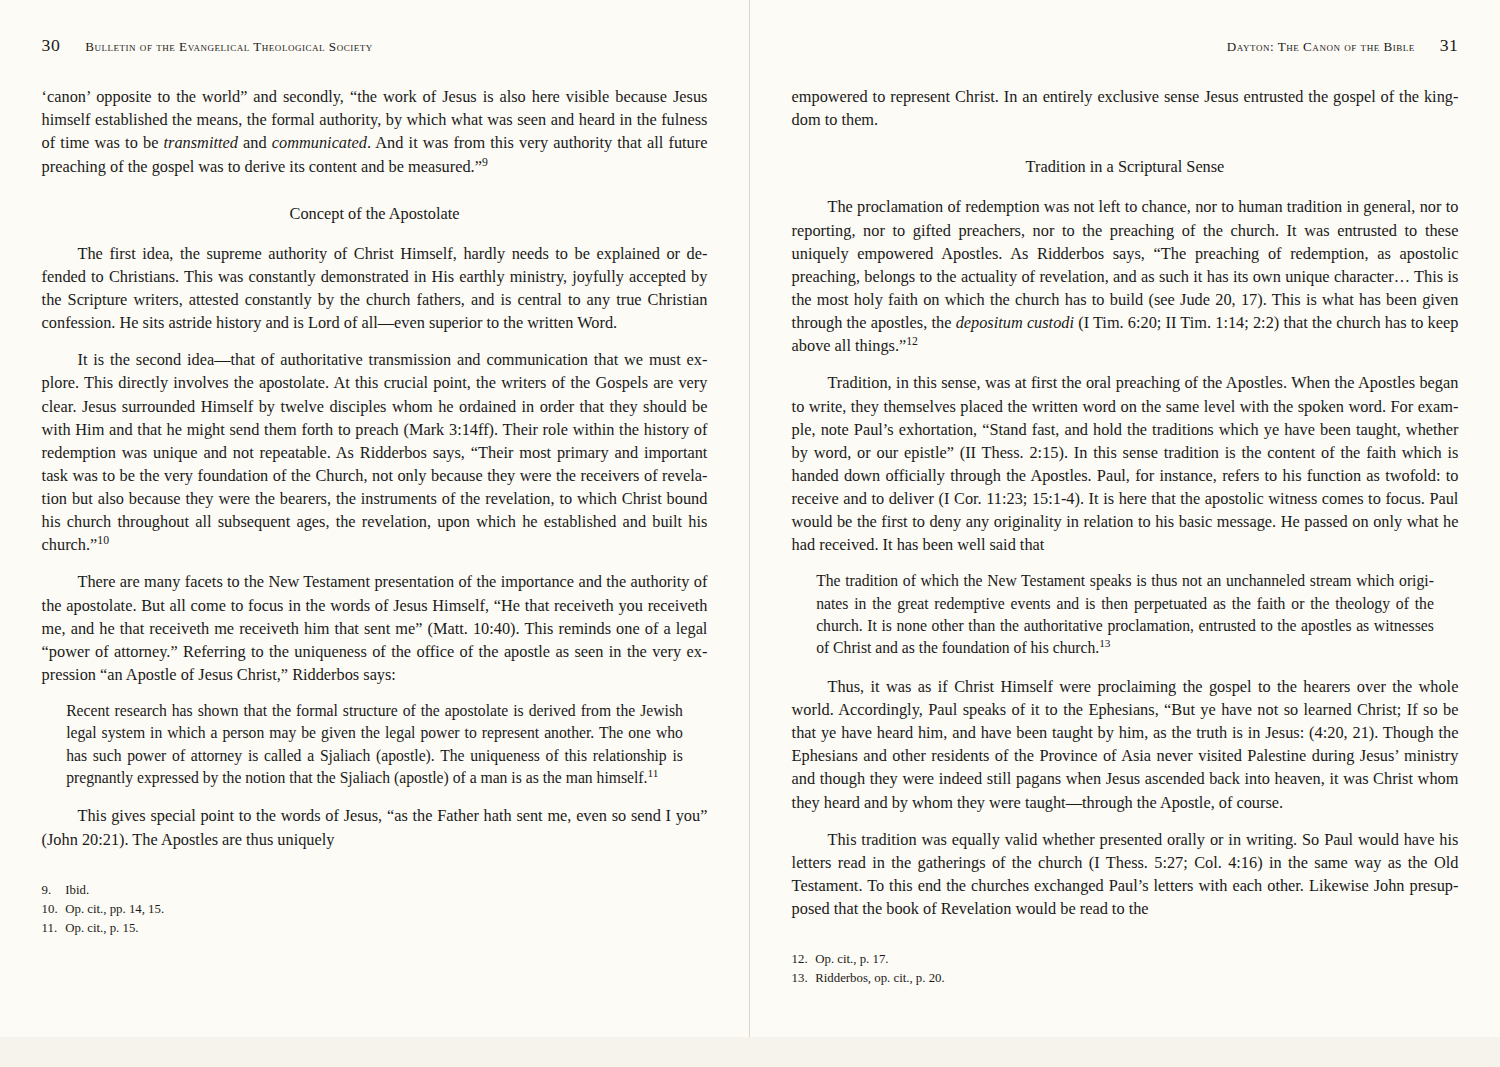30 Bulletin of the Evangelical Theological Society
‘canon’ opposite to the world” and secondly, “the work of Jesus is also here visible because Jesus himself established the means, the formal authority, by which what was seen and heard in the fulness of time was to be transmitted and communicated. And it was from this very authority that all future preaching of the gospel was to derive its content and be measured.”9
Concept of the Apostolate
The first idea, the supreme authority of Christ Himself, hardly needs to be explained or defended to Christians. This was constantly demonstrated in His earthly ministry, joyfully accepted by the Scripture writers, attested constantly by the church fathers, and is central to any true Christian confession. He sits astride history and is Lord of all—even superior to the written Word.
It is the second idea—that of authoritative transmission and communication that we must explore. This directly involves the apostolate. At this crucial point, the writers of the Gospels are very clear. Jesus surrounded Himself by twelve disciples whom he ordained in order that they should be with Him and that he might send them forth to preach (Mark 3:14ff). Their role within the history of redemption was unique and not repeatable. As Ridderbos says, “Their most primary and important task was to be the very foundation of the Church, not only because they were the receivers of revelation but also because they were the bearers, the instruments of the revelation, to which Christ bound his church throughout all subsequent ages, the revelation, upon which he established and built his church.”10
There are many facets to the New Testament presentation of the importance and the authority of the apostolate. But all come to focus in the words of Jesus Himself, “He that receiveth you receiveth me, and he that receiveth me receiveth him that sent me” (Matt. 10:40). This reminds one of a legal “power of attorney.” Referring to the uniqueness of the office of the apostle as seen in the very expression “an Apostle of Jesus Christ,” Ridderbos says:
Recent research has shown that the formal structure of the apostolate is derived from the Jewish legal system in which a person may be given the legal power to represent another. The one who has such power of attorney is called a Sjaliach (apostle). The uniqueness of this relationship is pregnantly expressed by the notion that the Sjaliach (apostle) of a man is as the man himself.11
This gives special point to the words of Jesus, “as the Father hath sent me, even so send I you” (John 20:21). The Apostles are thus uniquely
9. Ibid.
10. Op. cit., pp. 14, 15.
11. Op. cit., p. 15.
Dayton: The Canon of the Bible 31
empowered to represent Christ. In an entirely exclusive sense Jesus entrusted the gospel of the kingdom to them.
Tradition in a Scriptural Sense
The proclamation of redemption was not left to chance, nor to human tradition in general, nor to reporting, nor to gifted preachers, nor to the preaching of the church. It was entrusted to these uniquely empowered Apostles. As Ridderbos says, “The preaching of redemption, as apostolic preaching, belongs to the actuality of revelation, and as such it has its own unique character… This is the most holy faith on which the church has to build (see Jude 20, 17). This is what has been given through the apostles, the depositum custodi (I Tim. 6:20; II Tim. 1:14; 2:2) that the church has to keep above all things.”12
Tradition, in this sense, was at first the oral preaching of the Apostles. When the Apostles began to write, they themselves placed the written word on the same level with the spoken word. For example, note Paul’s exhortation, “Stand fast, and hold the traditions which ye have been taught, whether by word, or our epistle” (II Thess. 2:15). In this sense tradition is the content of the faith which is handed down officially through the Apostles. Paul, for instance, refers to his function as twofold: to receive and to deliver (I Cor. 11:23; 15:1-4). It is here that the apostolic witness comes to focus. Paul would be the first to deny any originality in relation to his basic message. He passed on only what he had received. It has been well said that
The tradition of which the New Testament speaks is thus not an unchanneled stream which originates in the great redemptive events and is then perpetuated as the faith or the theology of the church. It is none other than the authoritative proclamation, entrusted to the apostles as witnesses of Christ and as the foundation of his church.13
Thus, it was as if Christ Himself were proclaiming the gospel to the hearers over the whole world. Accordingly, Paul speaks of it to the Ephesians, “But ye have not so learned Christ; If so be that ye have heard him, and have been taught by him, as the truth is in Jesus: (4:20, 21). Though the Ephesians and other residents of the Province of Asia never visited Palestine during Jesus’ ministry and though they were indeed still pagans when Jesus ascended back into heaven, it was Christ whom they heard and by whom they were taught—through the Apostle, of course.
This tradition was equally valid whether presented orally or in writing. So Paul would have his letters read in the gatherings of the church (I Thess. 5:27; Col. 4:16) in the same way as the Old Testament. To this end the churches exchanged Paul’s letters with each other. Likewise John presupposed that the book of Revelation would be read to the
12. Op. cit., p. 17.
13. Ridderbos, op. cit., p. 20.